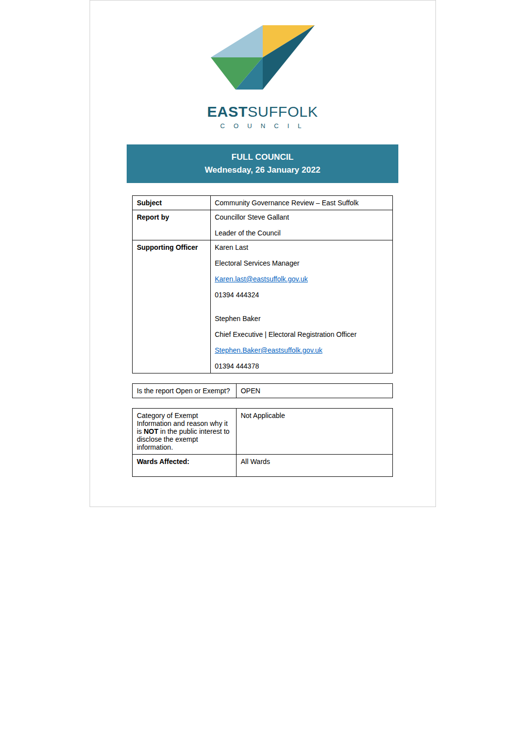EAST SUFFOLK
C O U N C I L
FULL COUNCIL
Wednesday, 26 January 2022
| Subject | Community Governance Review – East Suffolk |
| Report by | Councillor Steve Gallant Leader of the Council |
| Supporting Officer | Karen Last Electoral Services Manager Karen.last@eastsuffolk.gov.uk 01394 444324 Stephen Baker Chief Executive / Electoral Registration Officer Stephen.Baker@eastsuffolk.gov.uk 01394 444378 |
| Is the report Open or Exempt? | OPEN |
| Category of Exempt Information and reason why it is NOT in the public interest to disclose the exempt information. | Not Applicable |
| Wards Affected: | All Wards |